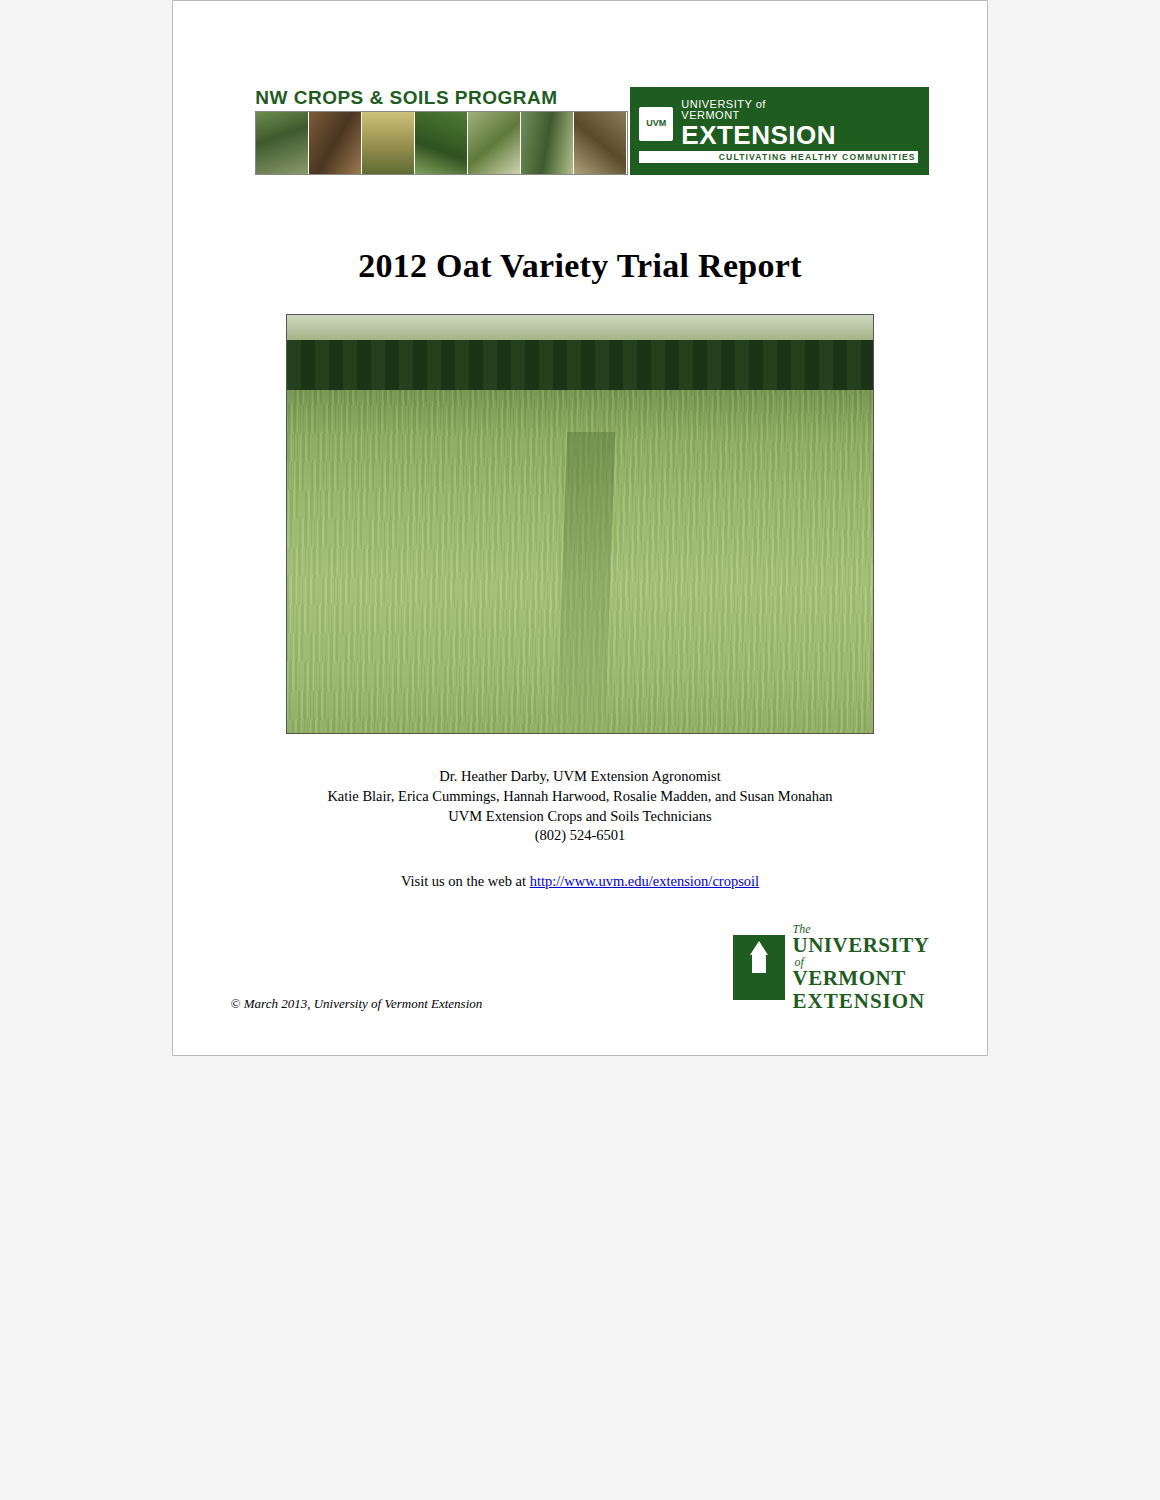NW CROPS & SOILS PROGRAM
UVM
UNIVERSITY of VERMONT EXTENSION
CULTIVATING HEALTHY COMMUNITIES
2012 Oat Variety Trial Report
Dr. Heather Darby, UVM Extension Agronomist
Katie Blair, Erica Cummings, Hannah Harwood, Rosalie Madden, and Susan Monahan
UVM Extension Crops and Soils Technicians
(802) 524-6501
Visit us on the web at http://www.uvm.edu/extension/cropsoil
© March 2013, University of Vermont Extension
The UNIVERSITY of VERMONT EXTENSION